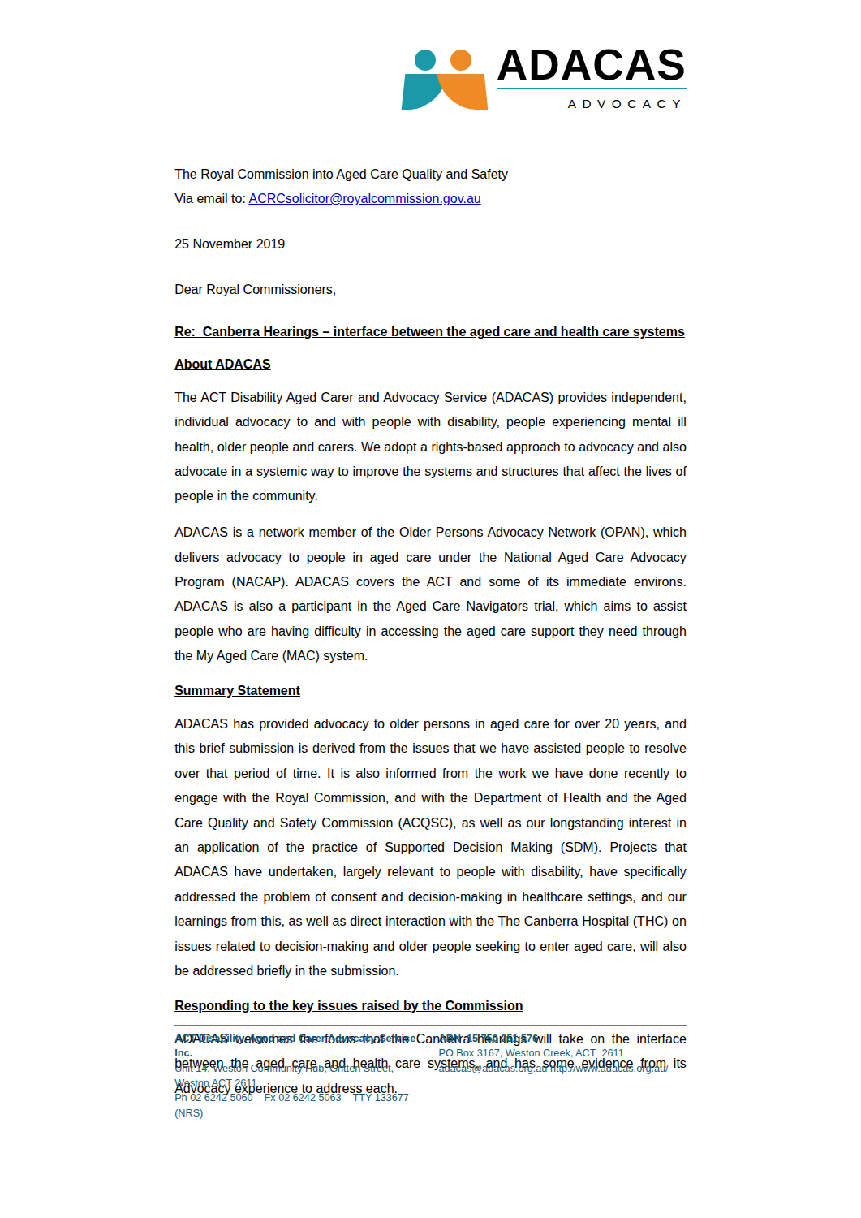ADACAS
ADVOCACY
The Royal Commission into Aged Care Quality and Safety
Via email to: ACRCsolicitor@royalcommission.gov.au
25 November 2019
Dear Royal Commissioners,
Re: Canberra Hearings – interface between the aged care and health care systems
About ADACAS
The ACT Disability Aged Carer and Advocacy Service (ADACAS) provides independent, individual advocacy to and with people with disability, people experiencing mental ill health, older people and carers. We adopt a rights-based approach to advocacy and also advocate in a systemic way to improve the systems and structures that affect the lives of people in the community.
ADACAS is a network member of the Older Persons Advocacy Network (OPAN), which delivers advocacy to people in aged care under the National Aged Care Advocacy Program (NACAP). ADACAS covers the ACT and some of its immediate environs. ADACAS is also a participant in the Aged Care Navigators trial, which aims to assist people who are having difficulty in accessing the aged care support they need through the My Aged Care (MAC) system.
Summary Statement
ADACAS has provided advocacy to older persons in aged care for over 20 years, and this brief submission is derived from the issues that we have assisted people to resolve over that period of time. It is also informed from the work we have done recently to engage with the Royal Commission, and with the Department of Health and the Aged Care Quality and Safety Commission (ACQSC), as well as our longstanding interest in an application of the practice of Supported Decision Making (SDM). Projects that ADACAS have undertaken, largely relevant to people with disability, have specifically addressed the problem of consent and decision-making in healthcare settings, and our learnings from this, as well as direct interaction with the The Canberra Hospital (THC) on issues related to decision-making and older people seeking to enter aged care, will also be addressed briefly in the submission.
Responding to the key issues raised by the Commission
ADACAS welcomes the focus that the Canberra hearings will take on the interface between the aged care and health care systems, and has some evidence from its Advocacy experience to address each.
ACT Disability, Aged and Carer Advocacy Service Inc.
Unit 14, Weston Community Hub, Gritten Street, Weston ACT 2611
Ph 02 6242 5060 Fx 02 6242 5063 TTY 133677 (NRS)
ABN 15 750 251 576
PO Box 3167, Weston Creek, ACT 2611
adacas@adacas.org.au http://www.adacas.org.au/